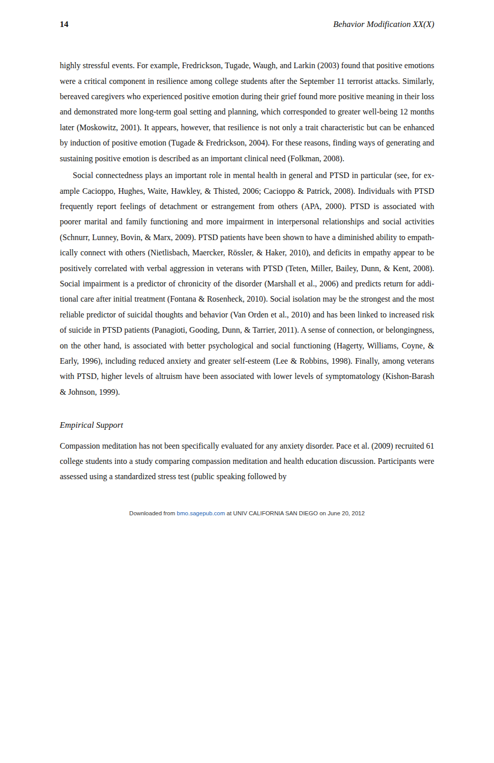14 Behavior Modification XX(X)
highly stressful events. For example, Fredrickson, Tugade, Waugh, and Larkin (2003) found that positive emotions were a critical component in resilience among college students after the September 11 terrorist attacks. Similarly, bereaved caregivers who experienced positive emotion during their grief found more positive meaning in their loss and demonstrated more long-term goal setting and planning, which corresponded to greater well-being 12 months later (Moskowitz, 2001). It appears, however, that resilience is not only a trait characteristic but can be enhanced by induction of positive emotion (Tugade & Fredrickson, 2004). For these reasons, finding ways of generating and sustaining positive emotion is described as an important clinical need (Folkman, 2008).
Social connectedness plays an important role in mental health in general and PTSD in particular (see, for example Cacioppo, Hughes, Waite, Hawkley, & Thisted, 2006; Cacioppo & Patrick, 2008). Individuals with PTSD frequently report feelings of detachment or estrangement from others (APA, 2000). PTSD is associated with poorer marital and family functioning and more impairment in interpersonal relationships and social activities (Schnurr, Lunney, Bovin, & Marx, 2009). PTSD patients have been shown to have a diminished ability to empathically connect with others (Nietlisbach, Maercker, Rössler, & Haker, 2010), and deficits in empathy appear to be positively correlated with verbal aggression in veterans with PTSD (Teten, Miller, Bailey, Dunn, & Kent, 2008). Social impairment is a predictor of chronicity of the disorder (Marshall et al., 2006) and predicts return for additional care after initial treatment (Fontana & Rosenheck, 2010). Social isolation may be the strongest and the most reliable predictor of suicidal thoughts and behavior (Van Orden et al., 2010) and has been linked to increased risk of suicide in PTSD patients (Panagioti, Gooding, Dunn, & Tarrier, 2011). A sense of connection, or belongingness, on the other hand, is associated with better psychological and social functioning (Hagerty, Williams, Coyne, & Early, 1996), including reduced anxiety and greater self-esteem (Lee & Robbins, 1998). Finally, among veterans with PTSD, higher levels of altruism have been associated with lower levels of symptomatology (Kishon-Barash & Johnson, 1999).
Empirical Support
Compassion meditation has not been specifically evaluated for any anxiety disorder. Pace et al. (2009) recruited 61 college students into a study comparing compassion meditation and health education discussion. Participants were assessed using a standardized stress test (public speaking followed by
Downloaded from bmo.sagepub.com at UNIV CALIFORNIA SAN DIEGO on June 20, 2012